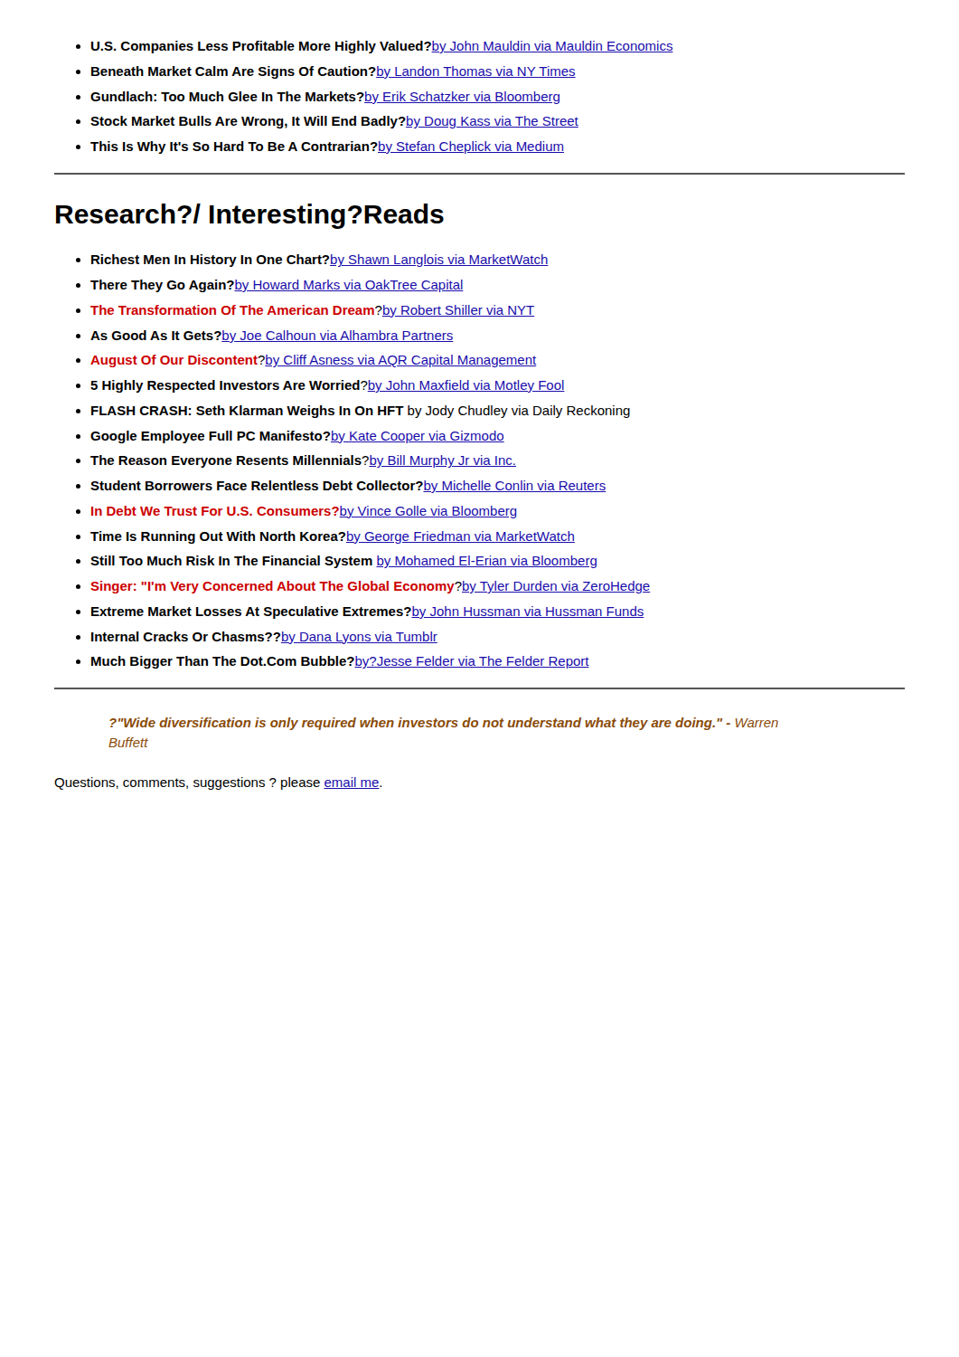U.S. Companies Less Profitable More Highly Valued?by John Mauldin via Mauldin Economics
Beneath Market Calm Are Signs Of Caution?by Landon Thomas via NY Times
Gundlach: Too Much Glee In The Markets?by Erik Schatzker via Bloomberg
Stock Market Bulls Are Wrong, It Will End Badly?by Doug Kass via The Street
This Is Why It's So Hard To Be A Contrarian?by Stefan Cheplick via Medium
Research?/ Interesting?Reads
Richest Men In History In One Chart?by Shawn Langlois via MarketWatch
There They Go Again?by Howard Marks via OakTree Capital
The Transformation Of The American Dream?by Robert Shiller via NYT
As Good As It Gets?by Joe Calhoun via Alhambra Partners
August Of Our Discontent?by Cliff Asness via AQR Capital Management
5 Highly Respected Investors Are Worried?by John Maxfield via Motley Fool
FLASH CRASH: Seth Klarman Weighs In On HFT by Jody Chudley via Daily Reckoning
Google Employee Full PC Manifesto?by Kate Cooper via Gizmodo
The Reason Everyone Resents Millennials?by Bill Murphy Jr via Inc.
Student Borrowers Face Relentless Debt Collector?by Michelle Conlin via Reuters
In Debt We Trust For U.S. Consumers?by Vince Golle via Bloomberg
Time Is Running Out With North Korea?by George Friedman via MarketWatch
Still Too Much Risk In The Financial System by Mohamed El-Erian via Bloomberg
Singer: "I'm Very Concerned About The Global Economy?by Tyler Durden via ZeroHedge
Extreme Market Losses At Speculative Extremes?by John Hussman via Hussman Funds
Internal Cracks Or Chasms??by Dana Lyons via Tumblr
Much Bigger Than The Dot.Com Bubble?by?Jesse Felder via The Felder Report
?"Wide diversification is only required when investors do not understand what they are doing." - Warren Buffett
Questions, comments, suggestions ? please email me.